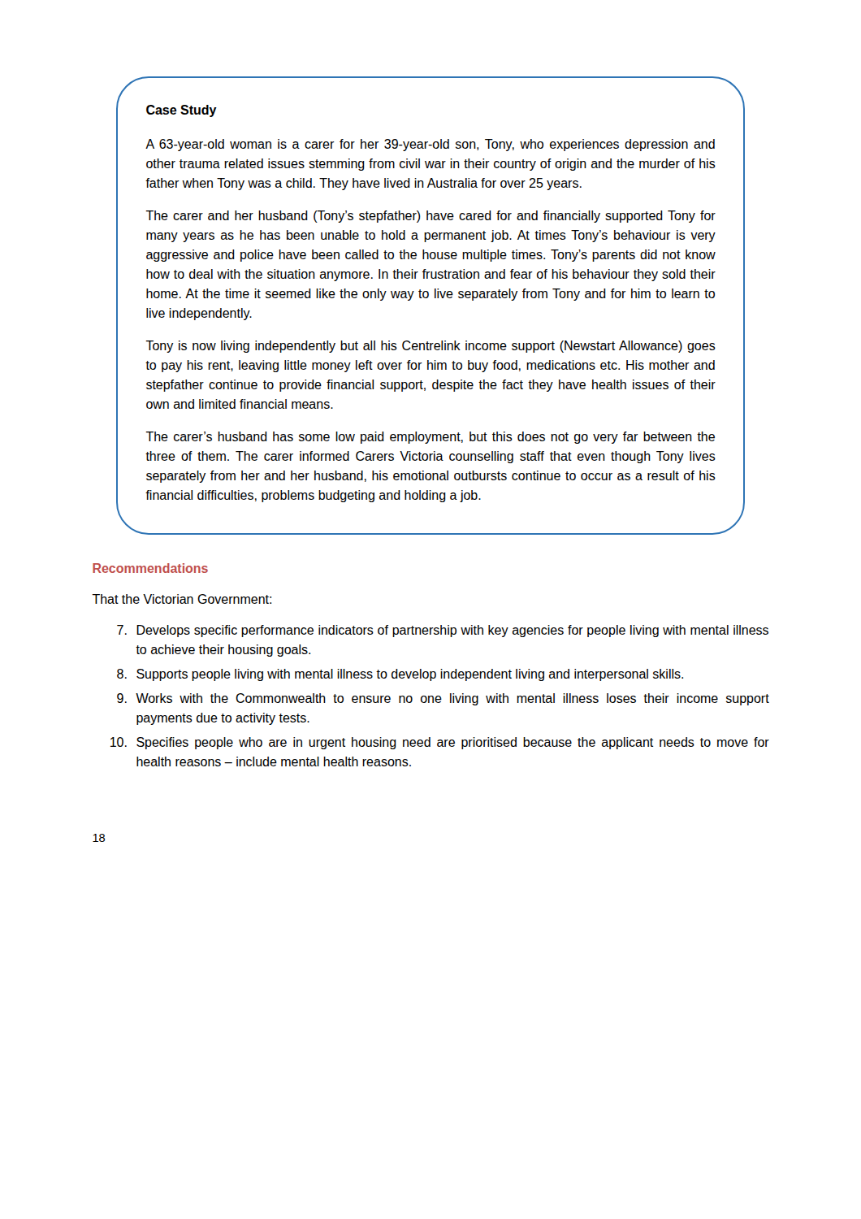Case Study
A 63-year-old woman is a carer for her 39-year-old son, Tony, who experiences depression and other trauma related issues stemming from civil war in their country of origin and the murder of his father when Tony was a child. They have lived in Australia for over 25 years.
The carer and her husband (Tony’s stepfather) have cared for and financially supported Tony for many years as he has been unable to hold a permanent job. At times Tony’s behaviour is very aggressive and police have been called to the house multiple times. Tony’s parents did not know how to deal with the situation anymore. In their frustration and fear of his behaviour they sold their home. At the time it seemed like the only way to live separately from Tony and for him to learn to live independently.
Tony is now living independently but all his Centrelink income support (Newstart Allowance) goes to pay his rent, leaving little money left over for him to buy food, medications etc. His mother and stepfather continue to provide financial support, despite the fact they have health issues of their own and limited financial means.
The carer’s husband has some low paid employment, but this does not go very far between the three of them. The carer informed Carers Victoria counselling staff that even though Tony lives separately from her and her husband, his emotional outbursts continue to occur as a result of his financial difficulties, problems budgeting and holding a job.
Recommendations
That the Victorian Government:
Develops specific performance indicators of partnership with key agencies for people living with mental illness to achieve their housing goals.
Supports people living with mental illness to develop independent living and interpersonal skills.
Works with the Commonwealth to ensure no one living with mental illness loses their income support payments due to activity tests.
Specifies people who are in urgent housing need are prioritised because the applicant needs to move for health reasons – include mental health reasons.
18